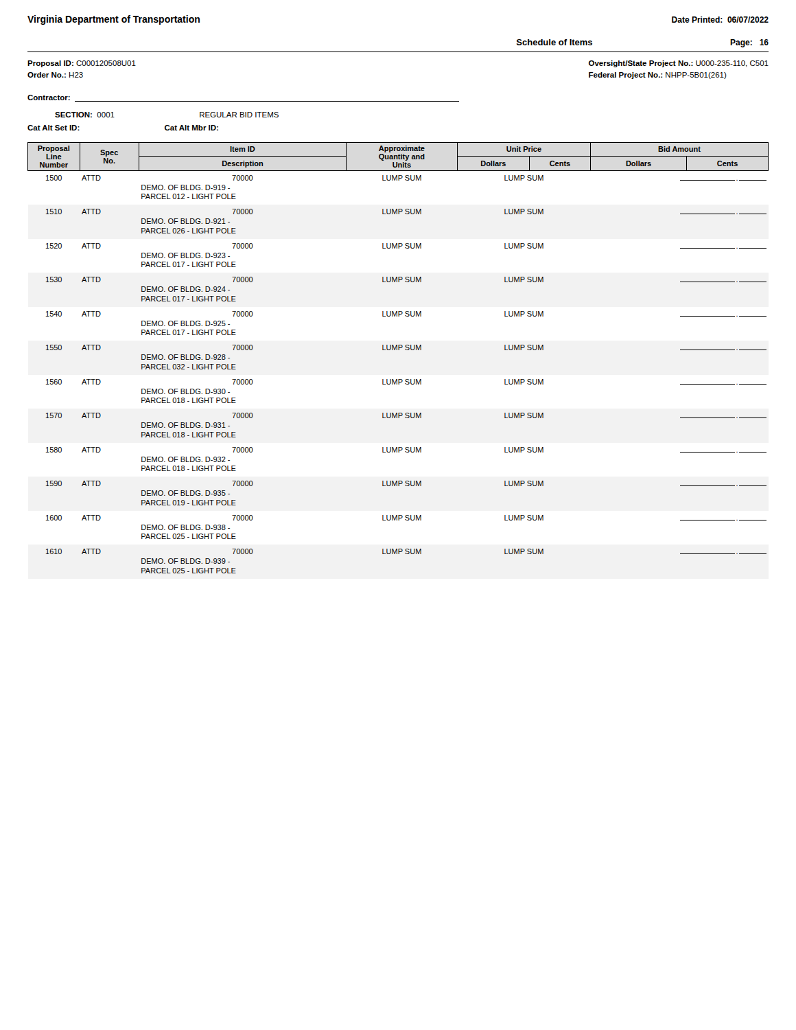Virginia Department of Transportation
Date Printed: 06/07/2022
Schedule of Items
Page: 16
Proposal ID: C000120508U01
Order No.: H23
Oversight/State Project No.: U000-235-110, C501
Federal Project No.: NHPP-5B01(261)
Contractor:
SECTION: 0001 REGULAR BID ITEMS
Cat Alt Set ID: Cat Alt Mbr ID:
| Proposal Line Number | Spec No. | Item ID | Approximate Quantity and Units | Unit Price | Bid Amount |
| --- | --- | --- | --- | --- | --- |
| Description | Dollars | Cents | Dollars | Cents |
| 1500 | ATTD | 70000 DEMO. OF BLDG. D-919 - PARCEL 012 - LIGHT POLE | LUMP SUM | LUMP SUM | . |
| 1510 | ATTD | 70000 DEMO. OF BLDG. D-921 - PARCEL 026 - LIGHT POLE | LUMP SUM | LUMP SUM | . |
| 1520 | ATTD | 70000 DEMO. OF BLDG. D-923 - PARCEL 017 - LIGHT POLE | LUMP SUM | LUMP SUM | . |
| 1530 | ATTD | 70000 DEMO. OF BLDG. D-924 - PARCEL 017 - LIGHT POLE | LUMP SUM | LUMP SUM | . |
| 1540 | ATTD | 70000 DEMO. OF BLDG. D-925 - PARCEL 017 - LIGHT POLE | LUMP SUM | LUMP SUM | . |
| 1550 | ATTD | 70000 DEMO. OF BLDG. D-928 - PARCEL 032 - LIGHT POLE | LUMP SUM | LUMP SUM | . |
| 1560 | ATTD | 70000 DEMO. OF BLDG. D-930 - PARCEL 018 - LIGHT POLE | LUMP SUM | LUMP SUM | . |
| 1570 | ATTD | 70000 DEMO. OF BLDG. D-931 - PARCEL 018 - LIGHT POLE | LUMP SUM | LUMP SUM | . |
| 1580 | ATTD | 70000 DEMO. OF BLDG. D-932 - PARCEL 018 - LIGHT POLE | LUMP SUM | LUMP SUM | . |
| 1590 | ATTD | 70000 DEMO. OF BLDG. D-935 - PARCEL 019 - LIGHT POLE | LUMP SUM | LUMP SUM | . |
| 1600 | ATTD | 70000 DEMO. OF BLDG. D-938 - PARCEL 025 - LIGHT POLE | LUMP SUM | LUMP SUM | . |
| 1610 | ATTD | 70000 DEMO. OF BLDG. D-939 - PARCEL 025 - LIGHT POLE | LUMP SUM | LUMP SUM | . |